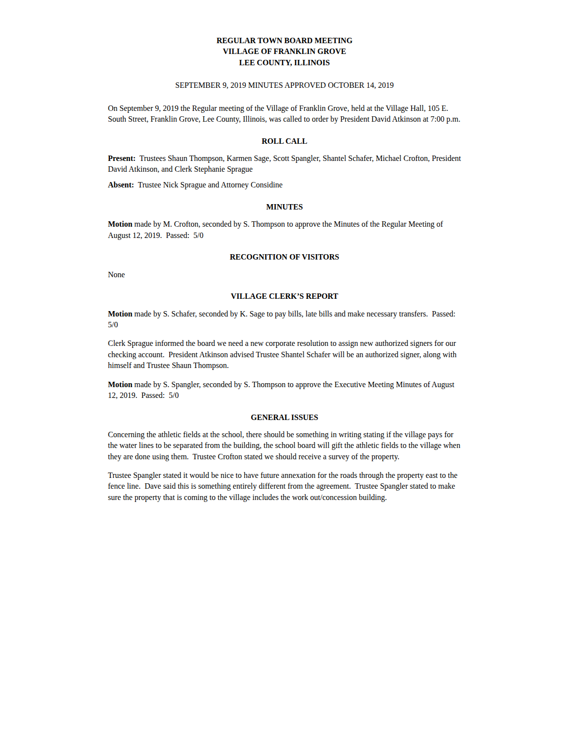REGULAR TOWN BOARD MEETING
VILLAGE OF FRANKLIN GROVE
LEE COUNTY, ILLINOIS
SEPTEMBER 9, 2019 MINUTES APPROVED OCTOBER 14, 2019
On September 9, 2019 the Regular meeting of the Village of Franklin Grove, held at the Village Hall, 105 E. South Street, Franklin Grove, Lee County, Illinois, was called to order by President David Atkinson at 7:00 p.m.
ROLL CALL
Present: Trustees Shaun Thompson, Karmen Sage, Scott Spangler, Shantel Schafer, Michael Crofton, President David Atkinson, and Clerk Stephanie Sprague
Absent: Trustee Nick Sprague and Attorney Considine
MINUTES
Motion made by M. Crofton, seconded by S. Thompson to approve the Minutes of the Regular Meeting of August 12, 2019. Passed: 5/0
RECOGNITION OF VISITORS
None
VILLAGE CLERK’S REPORT
Motion made by S. Schafer, seconded by K. Sage to pay bills, late bills and make necessary transfers. Passed: 5/0
Clerk Sprague informed the board we need a new corporate resolution to assign new authorized signers for our checking account. President Atkinson advised Trustee Shantel Schafer will be an authorized signer, along with himself and Trustee Shaun Thompson.
Motion made by S. Spangler, seconded by S. Thompson to approve the Executive Meeting Minutes of August 12, 2019. Passed: 5/0
GENERAL ISSUES
Concerning the athletic fields at the school, there should be something in writing stating if the village pays for the water lines to be separated from the building, the school board will gift the athletic fields to the village when they are done using them. Trustee Crofton stated we should receive a survey of the property.
Trustee Spangler stated it would be nice to have future annexation for the roads through the property east to the fence line. Dave said this is something entirely different from the agreement. Trustee Spangler stated to make sure the property that is coming to the village includes the work out/concession building.